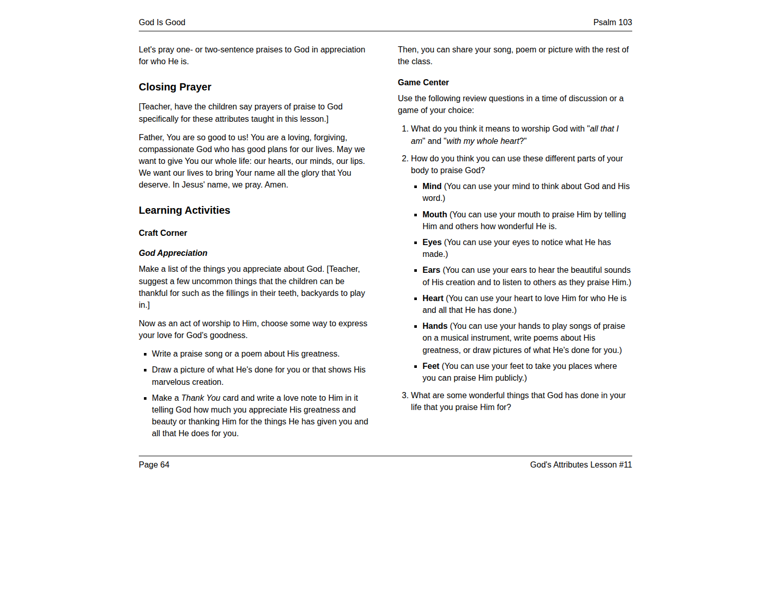God Is Good Psalm 103
Let's pray one- or two-sentence praises to God in appreciation for who He is.
Closing Prayer
[Teacher, have the children say prayers of praise to God specifically for these attributes taught in this lesson.]
Father, You are so good to us! You are a loving, forgiving, compassionate God who has good plans for our lives. May we want to give You our whole life: our hearts, our minds, our lips. We want our lives to bring Your name all the glory that You deserve. In Jesus' name, we pray. Amen.
Learning Activities
Craft Corner
God Appreciation
Make a list of the things you appreciate about God. [Teacher, suggest a few uncommon things that the children can be thankful for such as the fillings in their teeth, backyards to play in.]
Now as an act of worship to Him, choose some way to express your love for God's goodness.
Write a praise song or a poem about His greatness.
Draw a picture of what He's done for you or that shows His marvelous creation.
Make a Thank You card and write a love note to Him in it telling God how much you appreciate His greatness and beauty or thanking Him for the things He has given you and all that He does for you.
Then, you can share your song, poem or picture with the rest of the class.
Game Center
Use the following review questions in a time of discussion or a game of your choice:
What do you think it means to worship God with "all that I am" and "with my whole heart?"
How do you think you can use these different parts of your body to praise God?
Mind (You can use your mind to think about God and His word.)
Mouth (You can use your mouth to praise Him by telling Him and others how wonderful He is.
Eyes (You can use your eyes to notice what He has made.)
Ears (You can use your ears to hear the beautiful sounds of His creation and to listen to others as they praise Him.)
Heart (You can use your heart to love Him for who He is and all that He has done.)
Hands (You can use your hands to play songs of praise on a musical instrument, write poems about His greatness, or draw pictures of what He's done for you.)
Feet (You can use your feet to take you places where you can praise Him publicly.)
What are some wonderful things that God has done in your life that you praise Him for?
Page 64 God's Attributes Lesson #11